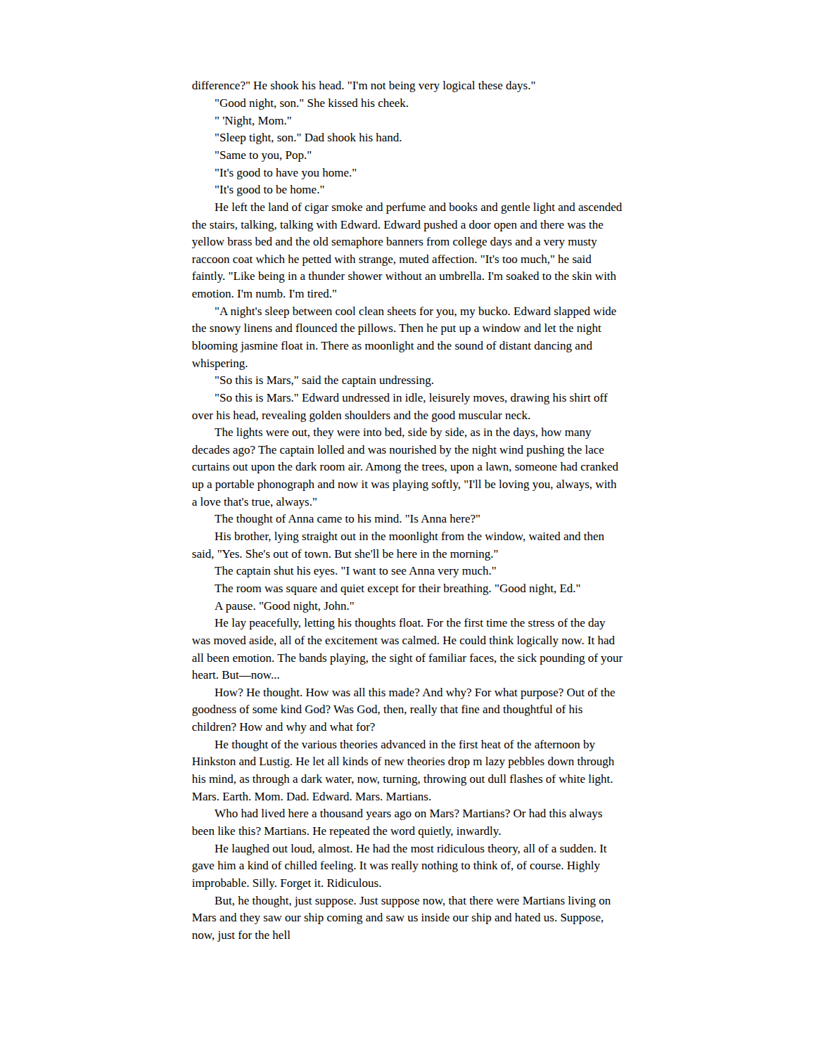difference?" He shook his head. "I'm not being very logical these days."
"Good night, son." She kissed his cheek.
" 'Night, Mom."
"Sleep tight, son." Dad shook his hand.
"Same to you, Pop."
"It's good to have you home."
"It's good to be home."
He left the land of cigar smoke and perfume and books and gentle light and ascended the stairs, talking, talking with Edward. Edward pushed a door open and there was the yellow brass bed and the old semaphore banners from college days and a very musty raccoon coat which he petted with strange, muted affection. "It's too much," he said faintly. "Like being in a thunder shower without an umbrella. I'm soaked to the skin with emotion. I'm numb. I'm tired."
"A night's sleep between cool clean sheets for you, my bucko. Edward slapped wide the snowy linens and flounced the pillows. Then he put up a window and let the night blooming jasmine float in. There as moonlight and the sound of distant dancing and whispering.
"So this is Mars," said the captain undressing.
"So this is Mars." Edward undressed in idle, leisurely moves, drawing his shirt off over his head, revealing golden shoulders and the good muscular neck.
The lights were out, they were into bed, side by side, as in the days, how many decades ago? The captain lolled and was nourished by the night wind pushing the lace curtains out upon the dark room air. Among the trees, upon a lawn, someone had cranked up a portable phonograph and now it was playing softly, "I'll be loving you, always, with a love that's true, always."
The thought of Anna came to his mind. "Is Anna here?"
His brother, lying straight out in the moonlight from the window, waited and then said, "Yes. She's out of town. But she'll be here in the morning."
The captain shut his eyes. "I want to see Anna very much."
The room was square and quiet except for their breathing. "Good night, Ed."
A pause. "Good night, John."
He lay peacefully, letting his thoughts float. For the first time the stress of the day was moved aside, all of the excitement was calmed. He could think logically now. It had all been emotion. The bands playing, the sight of familiar faces, the sick pounding of your heart. But—now...
How? He thought. How was all this made? And why? For what purpose? Out of the goodness of some kind God? Was God, then, really that fine and thoughtful of his children? How and why and what for?
He thought of the various theories advanced in the first heat of the afternoon by Hinkston and Lustig. He let all kinds of new theories drop m lazy pebbles down through his mind, as through a dark water, now, turning, throwing out dull flashes of white light. Mars. Earth. Mom. Dad. Edward. Mars. Martians.
Who had lived here a thousand years ago on Mars? Martians? Or had this always been like this? Martians. He repeated the word quietly, inwardly.
He laughed out loud, almost. He had the most ridiculous theory, all of a sudden. It gave him a kind of chilled feeling. It was really nothing to think of, of course. Highly improbable. Silly. Forget it. Ridiculous.
But, he thought, just suppose. Just suppose now, that there were Martians living on Mars and they saw our ship coming and saw us inside our ship and hated us. Suppose, now, just for the hell